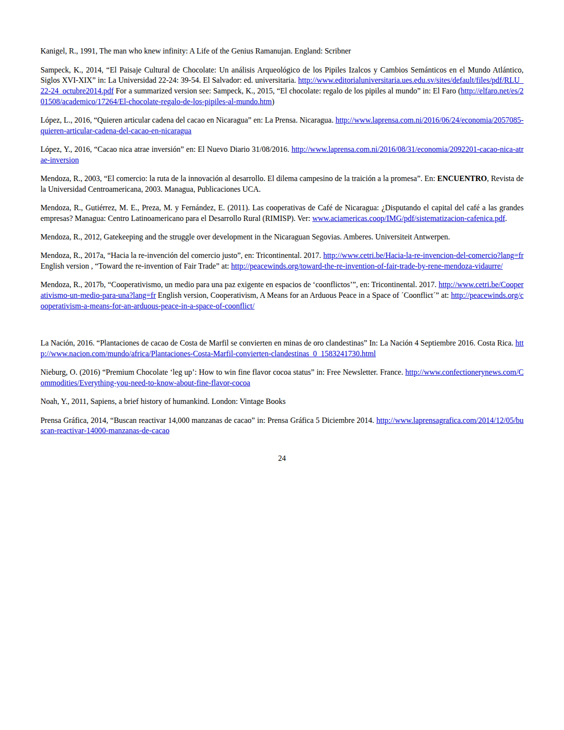Kanigel, R., 1991, The man who knew infinity: A Life of the Genius Ramanujan. England: Scribner
Sampeck, K., 2014, “El Paisaje Cultural de Chocolate: Un análisis Arqueológico de los Pipiles Izalcos y Cambios Semánticos en el Mundo Atlántico, Siglos XVI-XIX” in: La Universidad 22-24: 39-54. El Salvador: ed. universitaria. http://www.editorialuniversitaria.ues.edu.sv/sites/default/files/pdf/RLU_22-24_octubre2014.pdf For a summarized version see: Sampeck, K., 2015, “El chocolate: regalo de los pipiles al mundo” in: El Faro (http://elfaro.net/es/201508/academico/17264/El-chocolate-regalo-de-los-pipiles-al-mundo.htm)
López, L., 2016, “Quieren articular cadena del cacao en Nicaragua” en: La Prensa. Nicaragua. http://www.laprensa.com.ni/2016/06/24/economia/2057085-quieren-articular-cadena-del-cacao-en-nicaragua
López, Y., 2016, “Cacao nica atrae inversión” en: El Nuevo Diario 31/08/2016. http://www.laprensa.com.ni/2016/08/31/economia/2092201-cacao-nica-atrae-inversion
Mendoza, R., 2003, “El comercio: la ruta de la innovación al desarrollo. El dilema campesino de la traición a la promesa”. En: ENCUENTRO, Revista de la Universidad Centroamericana, 2003. Managua, Publicaciones UCA.
Mendoza, R., Gutiérrez, M. E., Preza, M. y Fernández, E. (2011). Las cooperativas de Café de Nicaragua: ¿Disputando el capital del café a las grandes empresas? Managua: Centro Latinoamericano para el Desarrollo Rural (RIMISP). Ver: www.aciamericas.coop/IMG/pdf/sistematizacion-cafenica.pdf.
Mendoza, R., 2012, Gatekeeping and the struggle over development in the Nicaraguan Segovias. Amberes. Universiteit Antwerpen.
Mendoza, R., 2017a, “Hacia la re-invención del comercio justo”, en: Tricontinental. 2017. http://www.cetri.be/Hacia-la-re-invencion-del-comercio?lang=fr English version , “Toward the re-invention of Fair Trade” at: http://peacewinds.org/toward-the-re-invention-of-fair-trade-by-rene-mendoza-vidaurre/
Mendoza, R., 2017b, “Cooperativismo, un medio para una paz exigente en espacios de ‘coonflictos’”, en: Tricontinental. 2017. http://www.cetri.be/Cooperativismo-un-medio-para-una?lang=fr English version, Cooperativism, A Means for an Arduous Peace in a Space of ´Coonflict´” at: http://peacewinds.org/cooperativism-a-means-for-an-arduous-peace-in-a-space-of-coonflict/
La Nación, 2016. “Plantaciones de cacao de Costa de Marfil se convierten en minas de oro clandestinas” In: La Nación 4 Septiembre 2016. Costa Rica. http://www.nacion.com/mundo/africa/Plantaciones-Costa-Marfil-convierten-clandestinas_0_1583241730.html
Nieburg, O. (2016) “Premium Chocolate ‘leg up’: How to win fine flavor cocoa status” in: Free Newsletter. France. http://www.confectionerynews.com/Commodities/Everything-you-need-to-know-about-fine-flavor-cocoa
Noah, Y., 2011, Sapiens, a brief history of humankind. London: Vintage Books
Prensa Gráfica, 2014, “Buscan reactivar 14,000 manzanas de cacao” in: Prensa Gráfica 5 Diciembre 2014. http://www.laprensagrafica.com/2014/12/05/buscan-reactivar-14000-manzanas-de-cacao
24